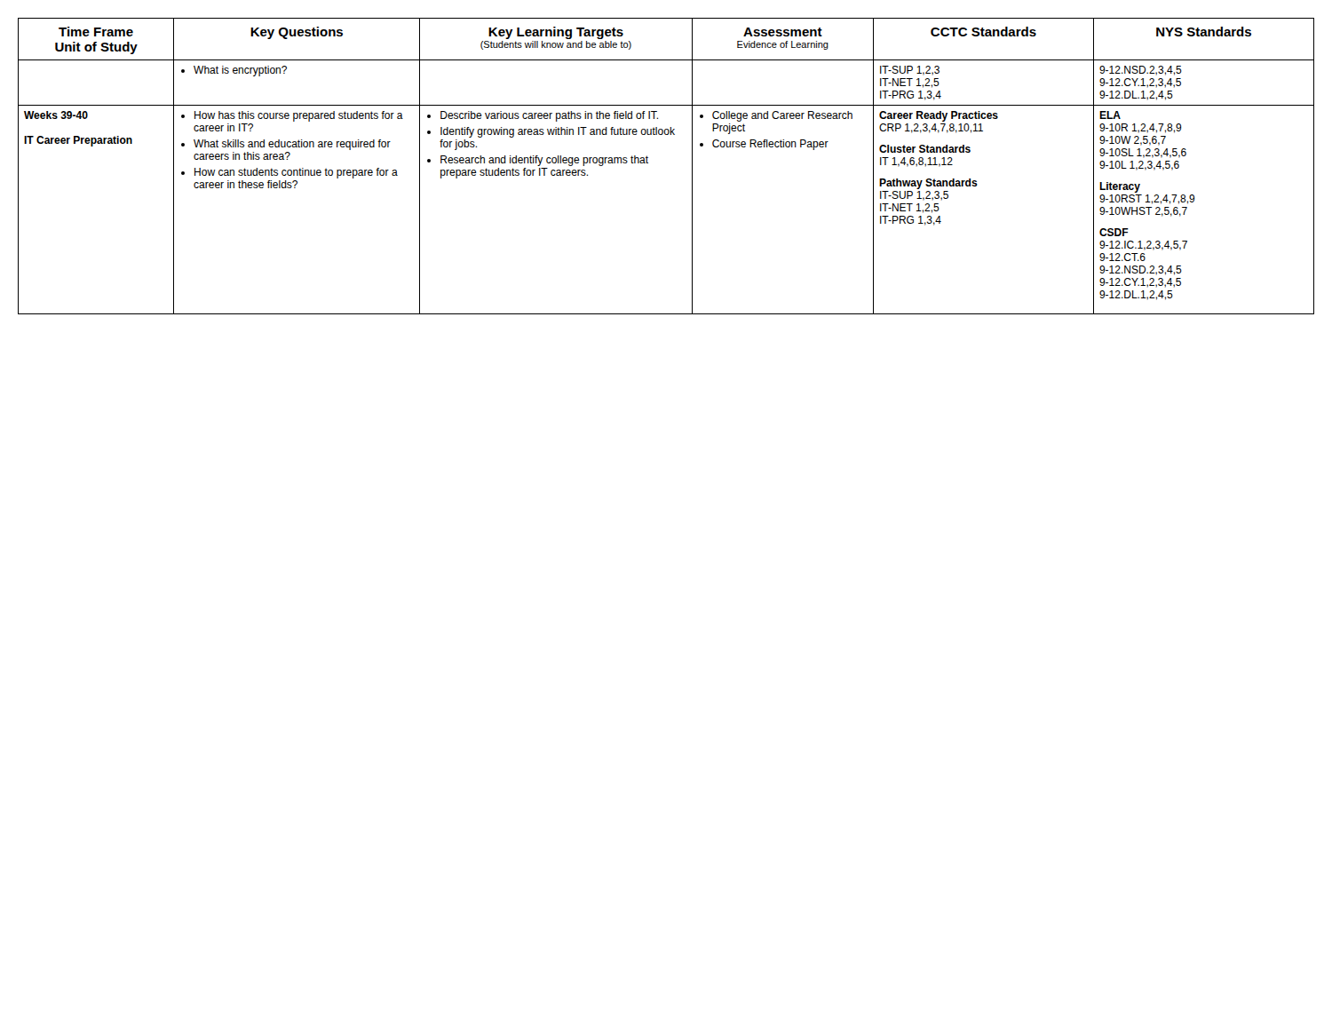| Time Frame Unit of Study | Key Questions | Key Learning Targets (Students will know and be able to) | Assessment Evidence of Learning | CCTC Standards | NYS Standards |
| --- | --- | --- | --- | --- | --- |
| | What is encryption? | | | IT-SUP 1,2,3 IT-NET 1,2,5 IT-PRG 1,3,4 | 9-12.NSD.2,3,4,5 9-12.CY.1,2,3,4,5 9-12.DL.1,2,4,5 |
| Weeks 39-40 IT Career Preparation | How has this course prepared students for a career in IT? What skills and education are required for careers in this area? How can students continue to prepare for a career in these fields? | Describe various career paths in the field of IT. Identify growing areas within IT and future outlook for jobs. Research and identify college programs that prepare students for IT careers. | College and Career Research Project Course Reflection Paper | Career Ready Practices CRP 1,2,3,4,7,8,10,11 Cluster Standards IT 1,4,6,8,11,12 Pathway Standards IT-SUP 1,2,3,5 IT-NET 1,2,5 IT-PRG 1,3,4 | ELA 9-10R 1,2,4,7,8,9 9-10W 2,5,6,7 9-10SL 1,2,3,4,5,6 9-10L 1,2,3,4,5,6 Literacy 9-10RST 1,2,4,7,8,9 9-10WHST 2,5,6,7 CSDF 9-12.IC.1,2,3,4,5,7 9-12.CT.6 9-12.NSD.2,3,4,5 9-12.CY.1,2,3,4,5 9-12.DL.1,2,4,5 |